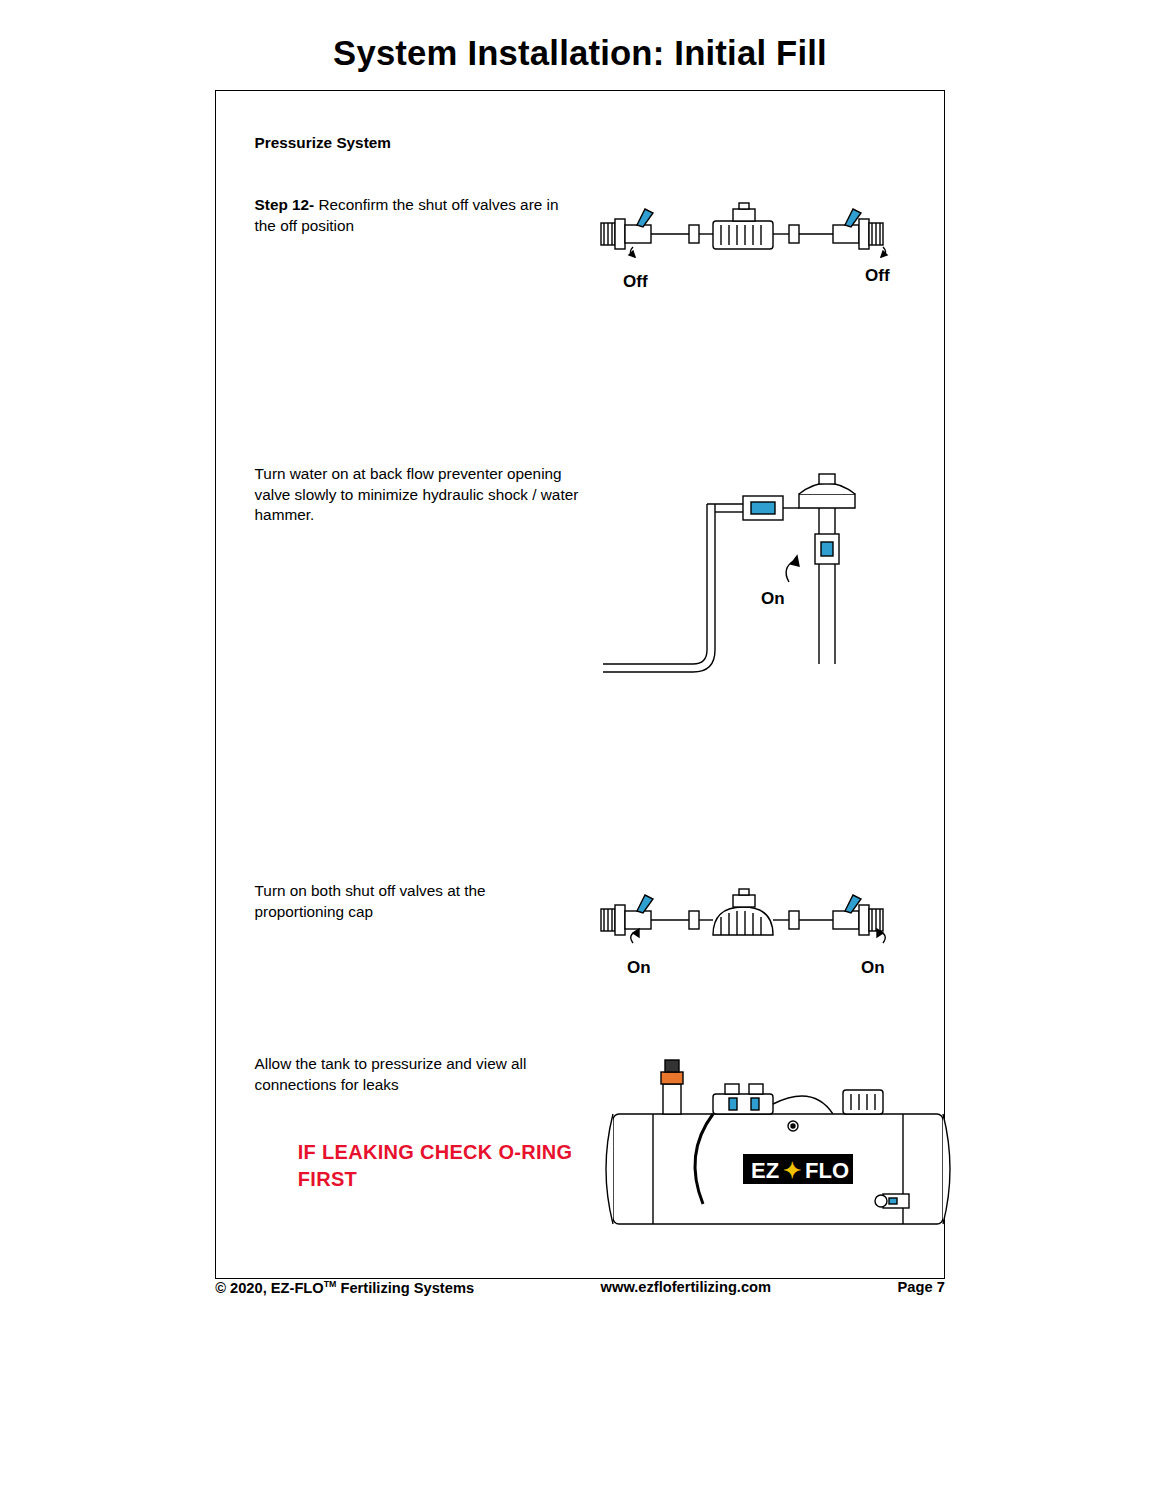System Installation: Initial Fill
Pressurize System
Step 12- Reconfirm the shut off valves are in the off position
Off Off
Turn water on at back flow preventer opening valve slowly to minimize hydraulic shock / water hammer.
On
Turn on both shut off valves at the proportioning cap
On On
Allow the tank to pressurize and view all connections for leaks
IF LEAKING CHECK O-RING FIRST
EZ ✦ FLO
© 2020, EZ-FLOTM Fertilizing Systems
www.ezflofertilizing.com
Page 7